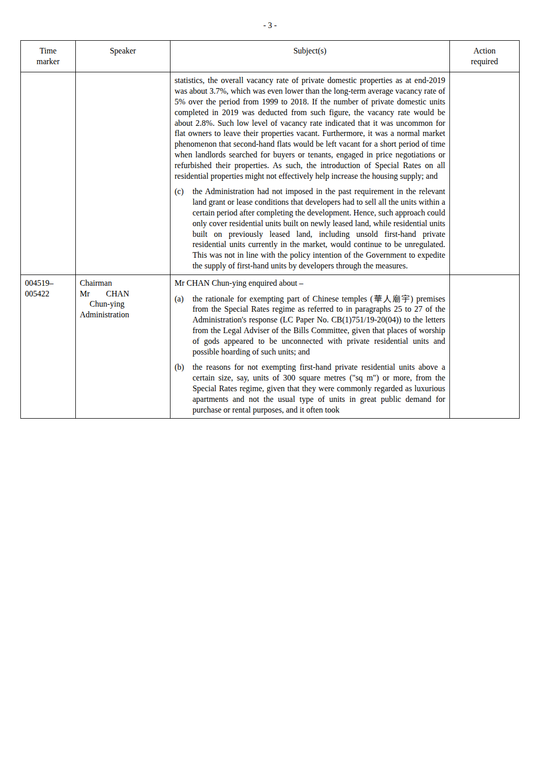- 3 -
| Time marker | Speaker | Subject(s) | Action required |
| --- | --- | --- | --- |
| | | statistics, the overall vacancy rate of private domestic properties as at end-2019 was about 3.7%, which was even lower than the long-term average vacancy rate of 5% over the period from 1999 to 2018. If the number of private domestic units completed in 2019 was deducted from such figure, the vacancy rate would be about 2.8%. Such low level of vacancy rate indicated that it was uncommon for flat owners to leave their properties vacant. Furthermore, it was a normal market phenomenon that second-hand flats would be left vacant for a short period of time when landlords searched for buyers or tenants, engaged in price negotiations or refurbished their properties. As such, the introduction of Special Rates on all residential properties might not effectively help increase the housing supply; and (c) the Administration had not imposed in the past requirement in the relevant land grant or lease conditions that developers had to sell all the units within a certain period after completing the development. Hence, such approach could only cover residential units built on newly leased land, while residential units built on previously leased land, including unsold first-hand private residential units currently in the market, would continue to be unregulated. This was not in line with the policy intention of the Government to expedite the supply of first-hand units by developers through the measures. | |
| 004519– 005422 | Chairman Mr CHAN Chun-ying Administration | Mr CHAN Chun-ying enquired about – (a) the rationale for exempting part of Chinese temples (華人廟宇) premises from the Special Rates regime as referred to in paragraphs 25 to 27 of the Administration's response (LC Paper No. CB(1)751/19-20(04)) to the letters from the Legal Adviser of the Bills Committee, given that places of worship of gods appeared to be unconnected with private residential units and possible hoarding of such units; and (b) the reasons for not exempting first-hand private residential units above a certain size, say, units of 300 square metres ("sq m") or more, from the Special Rates regime, given that they were commonly regarded as luxurious apartments and not the usual type of units in great public demand for purchase or rental purposes, and it often took | |